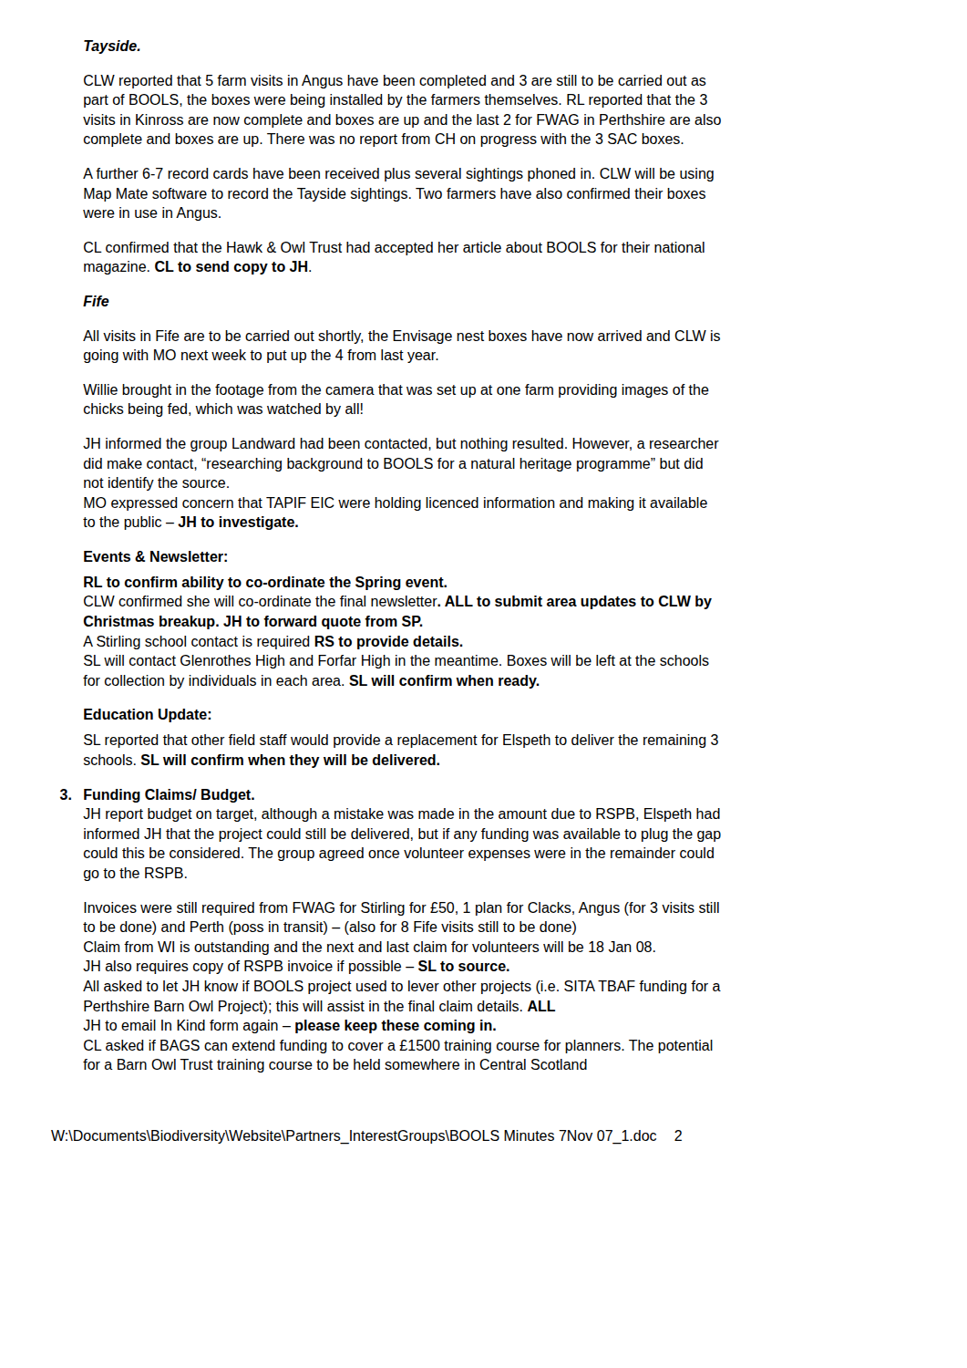Tayside.
CLW reported that 5 farm visits in Angus have been completed and 3 are still to be carried out as part of BOOLS, the boxes were being installed by the farmers themselves. RL reported that the 3 visits in Kinross are now complete and boxes are up and the last 2 for FWAG in Perthshire are also complete and boxes are up. There was no report from CH on progress with the 3 SAC boxes.
A further 6-7 record cards have been received plus several sightings phoned in. CLW will be using Map Mate software to record the Tayside sightings. Two farmers have also confirmed their boxes were in use in Angus.
CL confirmed that the Hawk & Owl Trust had accepted her article about BOOLS for their national magazine. CL to send copy to JH.
Fife
All visits in Fife are to be carried out shortly, the Envisage nest boxes have now arrived and CLW is going with MO next week to put up the 4 from last year.
Willie brought in the footage from the camera that was set up at one farm providing images of the chicks being fed, which was watched by all!
JH informed the group Landward had been contacted, but nothing resulted. However, a researcher did make contact, “researching background to BOOLS for a natural heritage programme” but did not identify the source.
MO expressed concern that TAPIF EIC were holding licenced information and making it available to the public – JH to investigate.
Events & Newsletter:
RL to confirm ability to co-ordinate the Spring event.
CLW confirmed she will co-ordinate the final newsletter. ALL to submit area updates to CLW by Christmas breakup. JH to forward quote from SP.
A Stirling school contact is required RS to provide details.
SL will contact Glenrothes High and Forfar High in the meantime. Boxes will be left at the schools for collection by individuals in each area. SL will confirm when ready.
Education Update:
SL reported that other field staff would provide a replacement for Elspeth to deliver the remaining 3 schools. SL will confirm when they will be delivered.
3.
Funding Claims/ Budget.
JH report budget on target, although a mistake was made in the amount due to RSPB, Elspeth had informed JH that the project could still be delivered, but if any funding was available to plug the gap could this be considered. The group agreed once volunteer expenses were in the remainder could go to the RSPB.
Invoices were still required from FWAG for Stirling for £50, 1 plan for Clacks, Angus (for 3 visits still to be done) and Perth (poss in transit) – (also for 8 Fife visits still to be done)
Claim from WI is outstanding and the next and last claim for volunteers will be 18 Jan 08.
JH also requires copy of RSPB invoice if possible – SL to source.
All asked to let JH know if BOOLS project used to lever other projects (i.e. SITA TBAF funding for a Perthshire Barn Owl Project); this will assist in the final claim details. ALL
JH to email In Kind form again – please keep these coming in.
CL asked if BAGS can extend funding to cover a £1500 training course for planners. The potential for a Barn Owl Trust training course to be held somewhere in Central Scotland
W:\Documents\Biodiversity\Website\Partners_InterestGroups\BOOLS Minutes 7Nov 07_1.doc2